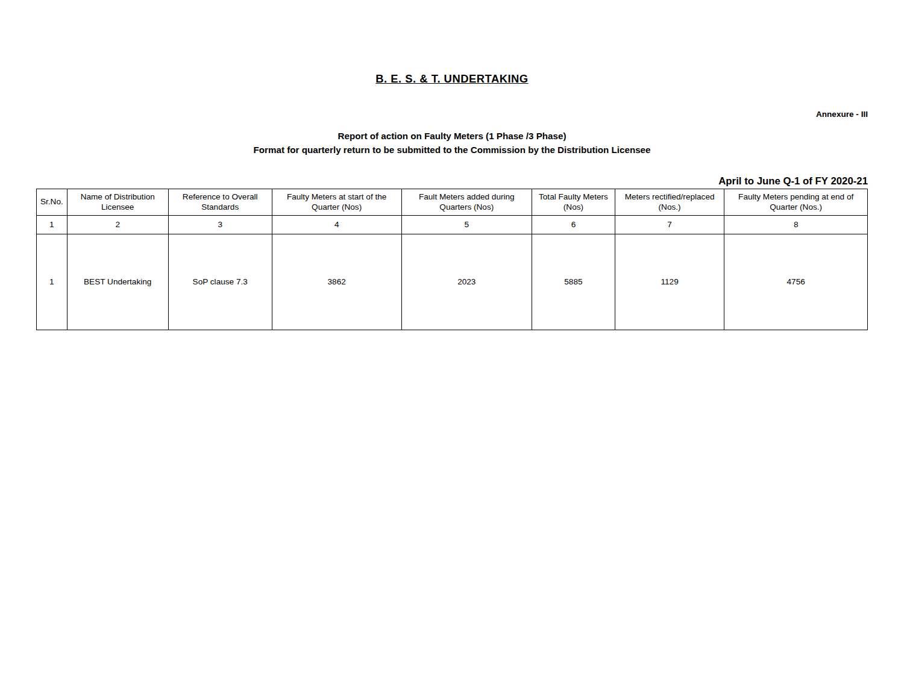B. E. S. & T. UNDERTAKING
Annexure - III
Report of action on Faulty Meters (1 Phase /3 Phase)
Format for quarterly return to be submitted to the Commission by the Distribution Licensee
April to June Q-1 of FY 2020-21
| Sr.No. | Name of Distribution Licensee | Reference to Overall Standards | Faulty Meters at start of the Quarter (Nos) | Fault Meters added during Quarters (Nos) | Total Faulty Meters (Nos) | Meters rectified/replaced (Nos.) | Faulty Meters pending at end of Quarter (Nos.) |
| --- | --- | --- | --- | --- | --- | --- | --- |
| 1 | 2 | 3 | 4 | 5 | 6 | 7 | 8 |
| 1 | BEST Undertaking | SoP clause 7.3 | 3862 | 2023 | 5885 | 1129 | 4756 |